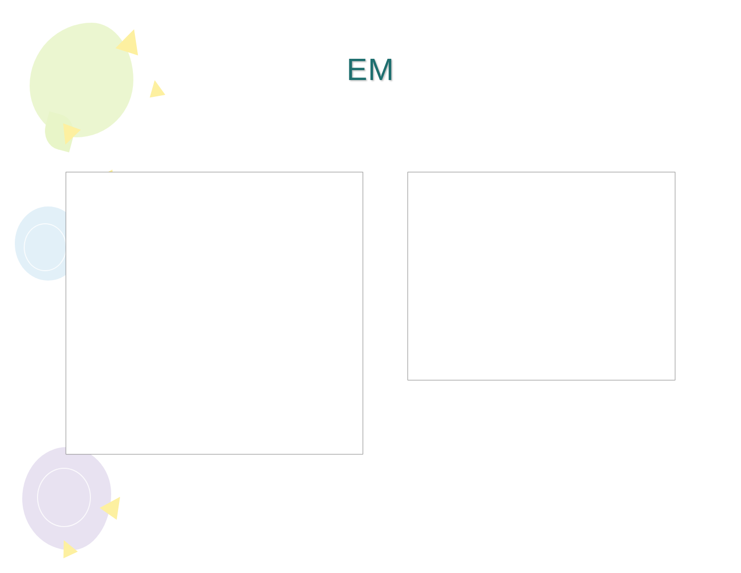EM
EM preparation equipment: pH meter, molasses container, EM-1 bottle and measuring jug
Two bottles of fermented EM solution standing on sandy ground